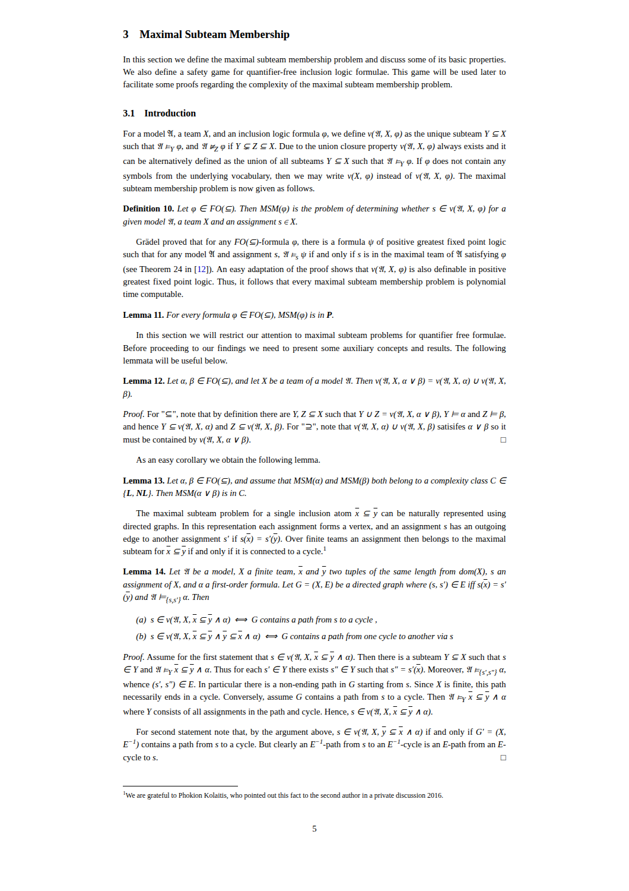3 Maximal Subteam Membership
In this section we define the maximal subteam membership problem and discuss some of its basic properties. We also define a safety game for quantifier-free inclusion logic formulae. This game will be used later to facilitate some proofs regarding the complexity of the maximal subteam membership problem.
3.1 Introduction
For a model 𝔄, a team X, and an inclusion logic formula φ, we define ν(𝔄, X, φ) as the unique subteam Y ⊆ X such that 𝔄 ⊨Y φ, and 𝔄 ⊭Z φ if Y ⊊ Z ⊆ X. Due to the union closure property ν(𝔄, X, φ) always exists and it can be alternatively defined as the union of all subteams Y ⊆ X such that 𝔄 ⊨Y φ. If φ does not contain any symbols from the underlying vocabulary, then we may write ν(X, φ) instead of ν(𝔄, X, φ). The maximal subteam membership problem is now given as follows.
Definition 10. Let φ ∈ FO(⊆). Then MSM(φ) is the problem of determining whether s ∈ ν(𝔄, X, φ) for a given model 𝔄, a team X and an assignment s ∈ X.
Grädel proved that for any FO(⊆)-formula φ, there is a formula ψ of positive greatest fixed point logic such that for any model 𝔄 and assignment s, 𝔄 ⊨s ψ if and only if s is in the maximal team of 𝔄 satisfying φ (see Theorem 24 in [12]). An easy adaptation of the proof shows that ν(𝔄, X, φ) is also definable in positive greatest fixed point logic. Thus, it follows that every maximal subteam membership problem is polynomial time computable.
Lemma 11. For every formula φ ∈ FO(⊆), MSM(φ) is in P.
In this section we will restrict our attention to maximal subteam problems for quantifier free formulae. Before proceeding to our findings we need to present some auxiliary concepts and results. The following lemmata will be useful below.
Lemma 12. Let α, β ∈ FO(⊆), and let X be a team of a model 𝔄. Then ν(𝔄, X, α ∨ β) = ν(𝔄, X, α) ∪ ν(𝔄, X, β).
Proof. For "⊆", note that by definition there are Y, Z ⊆ X such that Y ∪ Z = ν(𝔄, X, α ∨ β), Y ⊨ α and Z ⊨ β, and hence Y ⊆ ν(𝔄, X, α) and Z ⊆ ν(𝔄, X, β). For "⊇", note that ν(𝔄, X, α) ∪ ν(𝔄, X, β) satisifes α ∨ β so it must be contained by ν(𝔄, X, α ∨ β). □
As an easy corollary we obtain the following lemma.
Lemma 13. Let α, β ∈ FO(⊆), and assume that MSM(α) and MSM(β) both belong to a complexity class C ∈ {L, NL}. Then MSM(α ∨ β) is in C.
The maximal subteam problem for a single inclusion atom x ⊆ y can be naturally represented using directed graphs. In this representation each assignment forms a vertex, and an assignment s has an outgoing edge to another assignment s′ if s(x) = s′(y). Over finite teams an assignment then belongs to the maximal subteam for x ⊆ y if and only if it is connected to a cycle.1
Lemma 14. Let 𝔄 be a model, X a finite team, x and y two tuples of the same length from dom(X), s an assignment of X, and α a first-order formula. Let G = (X, E) be a directed graph where (s, s′) ∈ E iff s(x) = s′(y) and 𝔄 ⊨{s,s′} α. Then
(a) s ∈ ν(𝔄, X, x ⊆ y ∧ α) ⟺ G contains a path from s to a cycle ,
(b) s ∈ ν(𝔄, X, x ⊆ y ∧ y ⊆ x ∧ α) ⟺ G contains a path from one cycle to another via s
Proof. Assume for the first statement that s ∈ ν(𝔄, X, x ⊆ y ∧ α). Then there is a subteam Y ⊆ X such that s ∈ Y and 𝔄 ⊨Y x ⊆ y ∧ α. Thus for each s′ ∈ Y there exists s″ ∈ Y such that s″ = s′(x). Moreover, 𝔄 ⊨{s′,s″} α, whence (s′, s″) ∈ E. In particular there is a non-ending path in G starting from s. Since X is finite, this path necessarily ends in a cycle. Conversely, assume G contains a path from s to a cycle. Then 𝔄 ⊨Y x ⊆ y ∧ α where Y consists of all assignments in the path and cycle. Hence, s ∈ ν(𝔄, X, x ⊆ y ∧ α).
For second statement note that, by the argument above, s ∈ ν(𝔄, X, y ⊆ x ∧ α) if and only if G′ = (X, E−1) contains a path from s to a cycle. But clearly an E−1-path from s to an E−1-cycle is an E-path from an E-cycle to s. □
1We are grateful to Phokion Kolaitis, who pointed out this fact to the second author in a private discussion 2016.
5